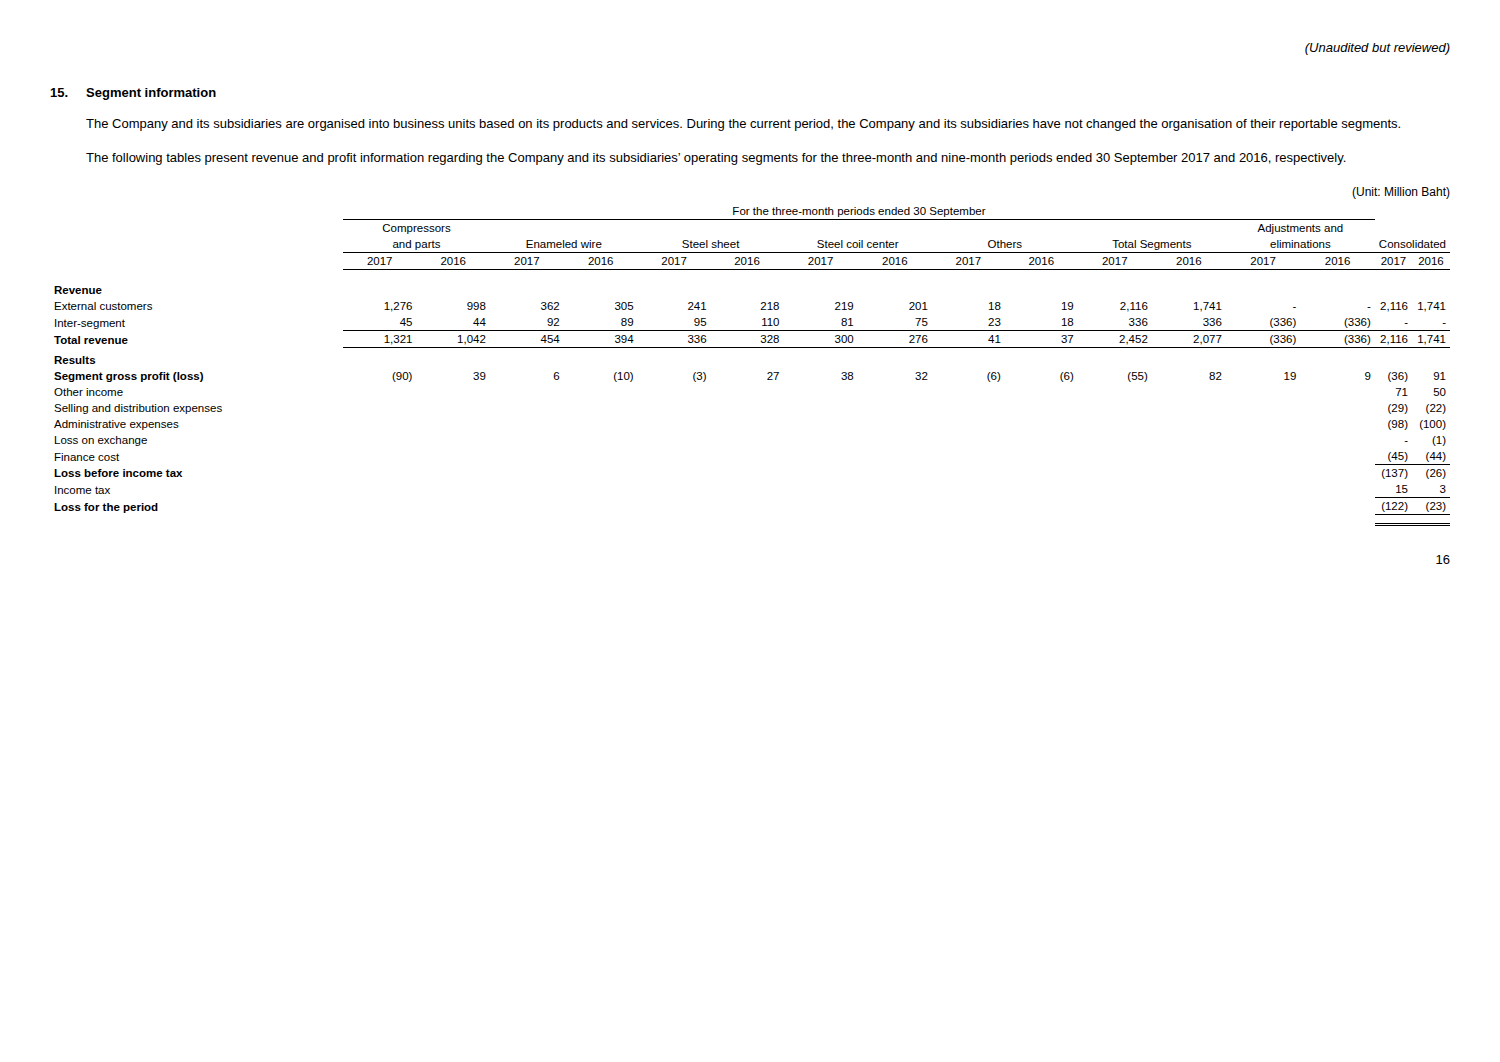(Unaudited but reviewed)
15. Segment information
The Company and its subsidiaries are organised into business units based on its products and services. During the current period, the Company and its subsidiaries have not changed the organisation of their reportable segments.
The following tables present revenue and profit information regarding the Company and its subsidiaries’ operating segments for the three-month and nine-month periods ended 30 September 2017 and 2016, respectively.
(Unit: Million Baht)
| | For the three-month periods ended 30 September |
| | Compressors | | | | | | Adjustments and | |
| | and parts | Enameled wire | Steel sheet | Steel coil center | Others | Total Segments | eliminations | Consolidated |
| | 2017 | 2016 | 2017 | 2016 | 2017 | 2016 | 2017 | 2016 | 2017 | 2016 | 2017 | 2016 | 2017 | 2016 | 2017 | 2016 |
| Revenue | |
| External customers | 1,276 | 998 | 362 | 305 | 241 | 218 | 219 | 201 | 18 | 19 | 2,116 | 1,741 | - | - | 2,116 | 1,741 |
| Inter-segment | 45 | 44 | 92 | 89 | 95 | 110 | 81 | 75 | 23 | 18 | 336 | 336 | (336) | (336) | - | - |
| Total revenue | 1,321 | 1,042 | 454 | 394 | 336 | 328 | 300 | 276 | 41 | 37 | 2,452 | 2,077 | (336) | (336) | 2,116 | 1,741 |
| Results | |
| Segment gross profit (loss) | (90) | 39 | 6 | (10) | (3) | 27 | 38 | 32 | (6) | (6) | (55) | 82 | 19 | 9 | (36) | 91 |
| Other income | | 71 | 50 |
| Selling and distribution expenses | | (29) | (22) |
| Administrative expenses | | (98) | (100) |
| Loss on exchange | | - | (1) |
| Finance cost | | (45) | (44) |
| Loss before income tax | | (137) | (26) |
| Income tax | | 15 | 3 |
| Loss for the period | | (122) | (23) |
16